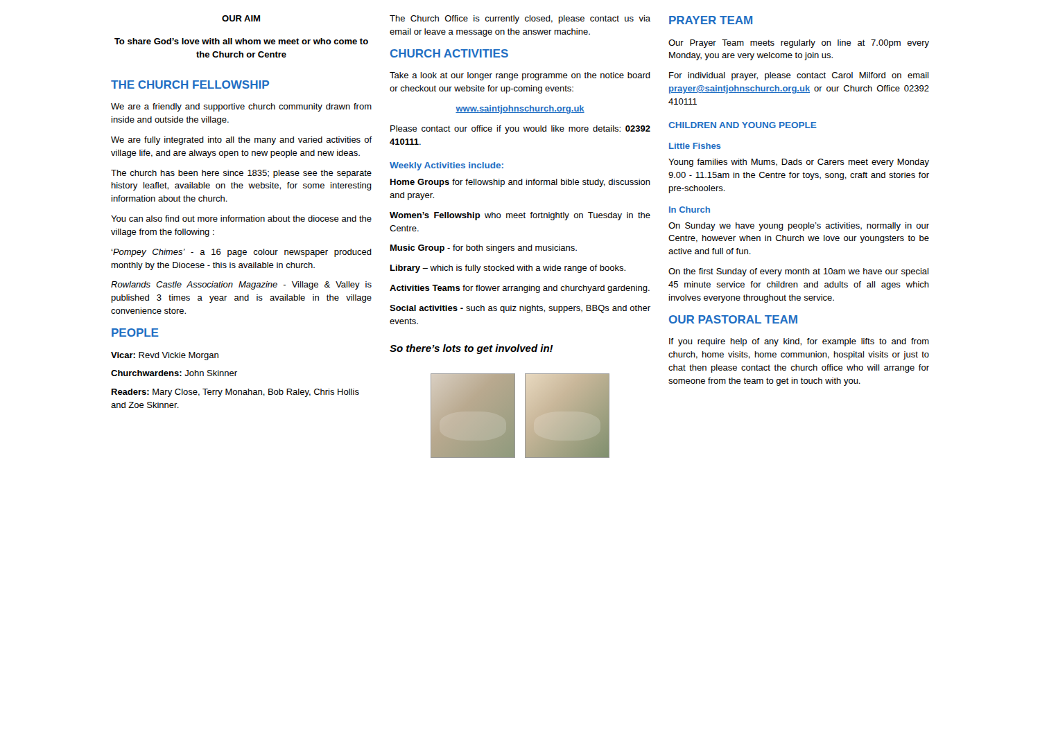OUR AIM
To share God’s love with all whom we meet or who come to the Church or Centre
THE CHURCH FELLOWSHIP
We are a friendly and supportive church community drawn from inside and outside the village.
We are fully integrated into all the many and varied activities of village life, and are always open to new people and new ideas.
The church has been here since 1835; please see the separate history leaflet, available on the website, for some interesting information about the church.
You can also find out more information about the diocese and the village from the following :
‘Pompey Chimes’ - a 16 page colour newspaper produced monthly by the Diocese - this is available in church.
Rowlands Castle Association Magazine - Village & Valley is published 3 times a year and is available in the village convenience store.
PEOPLE
Vicar: Revd Vickie Morgan
Churchwardens: John Skinner
Readers: Mary Close, Terry Monahan, Bob Raley, Chris Hollis and Zoe Skinner.
The Church Office is currently closed, please contact us via email or leave a message on the answer machine.
CHURCH ACTIVITIES
Take a look at our longer range programme on the notice board or checkout our website for up-coming events:
www.saintjohnschurch.org.uk
Please contact our office if you would like more details: 02392 410111.
Weekly Activities include:
Home Groups for fellowship and informal bible study, discussion and prayer.
Women’s Fellowship who meet fortnightly on Tuesday in the Centre.
Music Group - for both singers and musicians.
Library – which is fully stocked with a wide range of books.
Activities Teams for flower arranging and churchyard gardening.
Social activities - such as quiz nights, suppers, BBQs and other events.
So there’s lots to get involved in!
PRAYER TEAM
Our Prayer Team meets regularly on line at 7.00pm every Monday, you are very welcome to join us.
For individual prayer, please contact Carol Milford on email prayer@saintjohnschurch.org.uk or our Church Office 02392 410111
CHILDREN AND YOUNG PEOPLE
Little Fishes
Young families with Mums, Dads or Carers meet every Monday 9.00 - 11.15am in the Centre for toys, song, craft and stories for pre-schoolers.
In Church
On Sunday we have young people’s activities, normally in our Centre, however when in Church we love our youngsters to be active and full of fun.
On the first Sunday of every month at 10am we have our special 45 minute service for children and adults of all ages which involves everyone throughout the service.
OUR PASTORAL TEAM
If you require help of any kind, for example lifts to and from church, home visits, home communion, hospital visits or just to chat then please contact the church office who will arrange for someone from the team to get in touch with you.